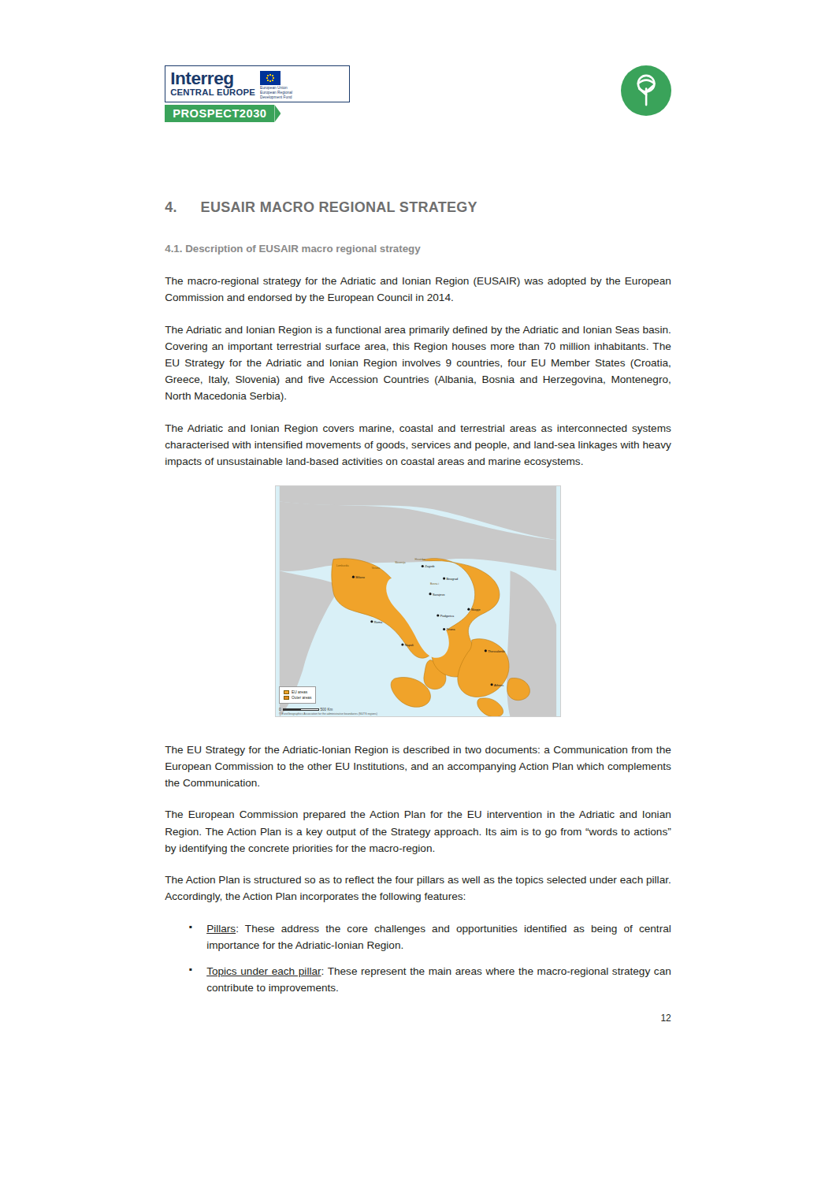Interreg
CENTRAL EUROPE
European Union
European Regional
Development Fund
PROSPECT2030
4. EUSAIR MACRO REGIONAL STRATEGY
4.1. Description of EUSAIR macro regional strategy
The macro-regional strategy for the Adriatic and Ionian Region (EUSAIR) was adopted by the European Commission and endorsed by the European Council in 2014.
The Adriatic and Ionian Region is a functional area primarily defined by the Adriatic and Ionian Seas basin. Covering an important terrestrial surface area, this Region houses more than 70 million inhabitants. The EU Strategy for the Adriatic and Ionian Region involves 9 countries, four EU Member States (Croatia, Greece, Italy, Slovenia) and five Accession Countries (Albania, Bosnia and Herzegovina, Montenegro, North Macedonia Serbia).
The Adriatic and Ionian Region covers marine, coastal and terrestrial areas as interconnected systems characterised with intensified movements of goods, services and people, and land-sea linkages with heavy impacts of unsustainable land-based activities on coastal areas and marine ecosystems.
Beograd Sarajevo Podgorica Tirana Skopje Zagreb Milano Roma Napoli Thessaloniki Athens Lombardia Veneto Slovenija Hrvatska Bosna i
Hercegovina Crna Gora Shqipëria Severna
Makedonija Srbija Emilia-Romagna Toscana Umbria Abruzzo Molise Puglia Basilicata Calabria Sicilia Thessalia Peloponnisos Kriti
EU areas
Outer areas
0 500 Km
© EuroGeographics Association for the administrative boundaries (NUTS regions)
The EU Strategy for the Adriatic-Ionian Region is described in two documents: a Communication from the European Commission to the other EU Institutions, and an accompanying Action Plan which complements the Communication.
The European Commission prepared the Action Plan for the EU intervention in the Adriatic and Ionian Region. The Action Plan is a key output of the Strategy approach. Its aim is to go from “words to actions” by identifying the concrete priorities for the macro-region.
The Action Plan is structured so as to reflect the four pillars as well as the topics selected under each pillar. Accordingly, the Action Plan incorporates the following features:
Pillars: These address the core challenges and opportunities identified as being of central importance for the Adriatic-Ionian Region.
Topics under each pillar: These represent the main areas where the macro-regional strategy can contribute to improvements.
12